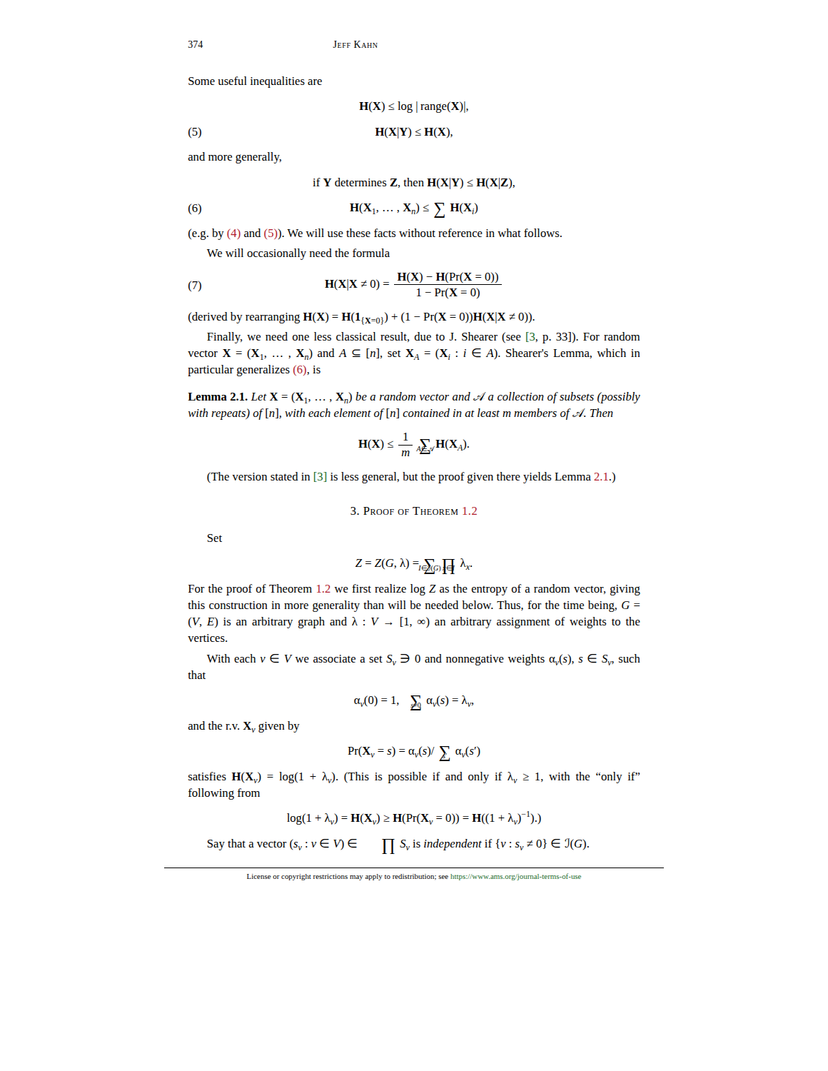374 Jeff Kahn
Some useful inequalities are
H(X) ≤ log | range(X)|,
(5) H(X|Y) ≤ H(X),
and more generally,
if Y determines Z, then H(X|Y) ≤ H(X|Z),
(6) H(X1, … , Xn) ≤ ∑ H(Xi)
(e.g. by (4) and (5)). We will use these facts without reference in what follows.
We will occasionally need the formula
(7) H(X|X ≠ 0) = H(X) − H(Pr(X = 0)) 1 − Pr(X = 0)
(derived by rearranging H(X) = H(1{X=0}) + (1 − Pr(X = 0))H(X|X ≠ 0)).
Finally, we need one less classical result, due to J. Shearer (see [3, p. 33]). For random vector X = (X1, … , Xn) and A ⊆ [n], set XA = (Xi : i ∈ A). Shearer's Lemma, which in particular generalizes (6), is
Lemma 2.1. Let X = (X1, … , Xn) be a random vector and 𝒜 a collection of subsets (possibly with repeats) of [n], with each element of [n] contained in at least m members of 𝒜. Then
H(X) ≤ 1 m ∑A∈𝒜 H(XA).
(The version stated in [3] is less general, but the proof given there yields Lemma 2.1.)
3. Proof of Theorem 1.2
Set
Z = Z(G, λ) = ∑I∈ℐ(G) ∏x∈I λx.
For the proof of Theorem 1.2 we first realize log Z as the entropy of a random vector, giving this construction in more generality than will be needed below. Thus, for the time being, G = (V, E) is an arbitrary graph and λ : V → [1, ∞) an arbitrary assignment of weights to the vertices.
With each v ∈ V we associate a set Sv ∋ 0 and nonnegative weights αv(s), s ∈ Sv, such that
αv(0) = 1, ∑s≠0 αv(s) = λv,
and the r.v. Xv given by
Pr(Xv = s) = αv(s)/ ∑s′ αv(s′)
satisfies H(Xv) = log(1 + λv). (This is possible if and only if λv ≥ 1, with the “only if” following from
log(1 + λv) = H(Xv) ≥ H(Pr(Xv = 0)) = H((1 + λv)−1).)
Say that a vector (sv : v ∈ V) ∈ ∏ Sv is independent if {v : sv ≠ 0} ∈ ℐ(G).
License or copyright restrictions may apply to redistribution; see https://www.ams.org/journal-terms-of-use